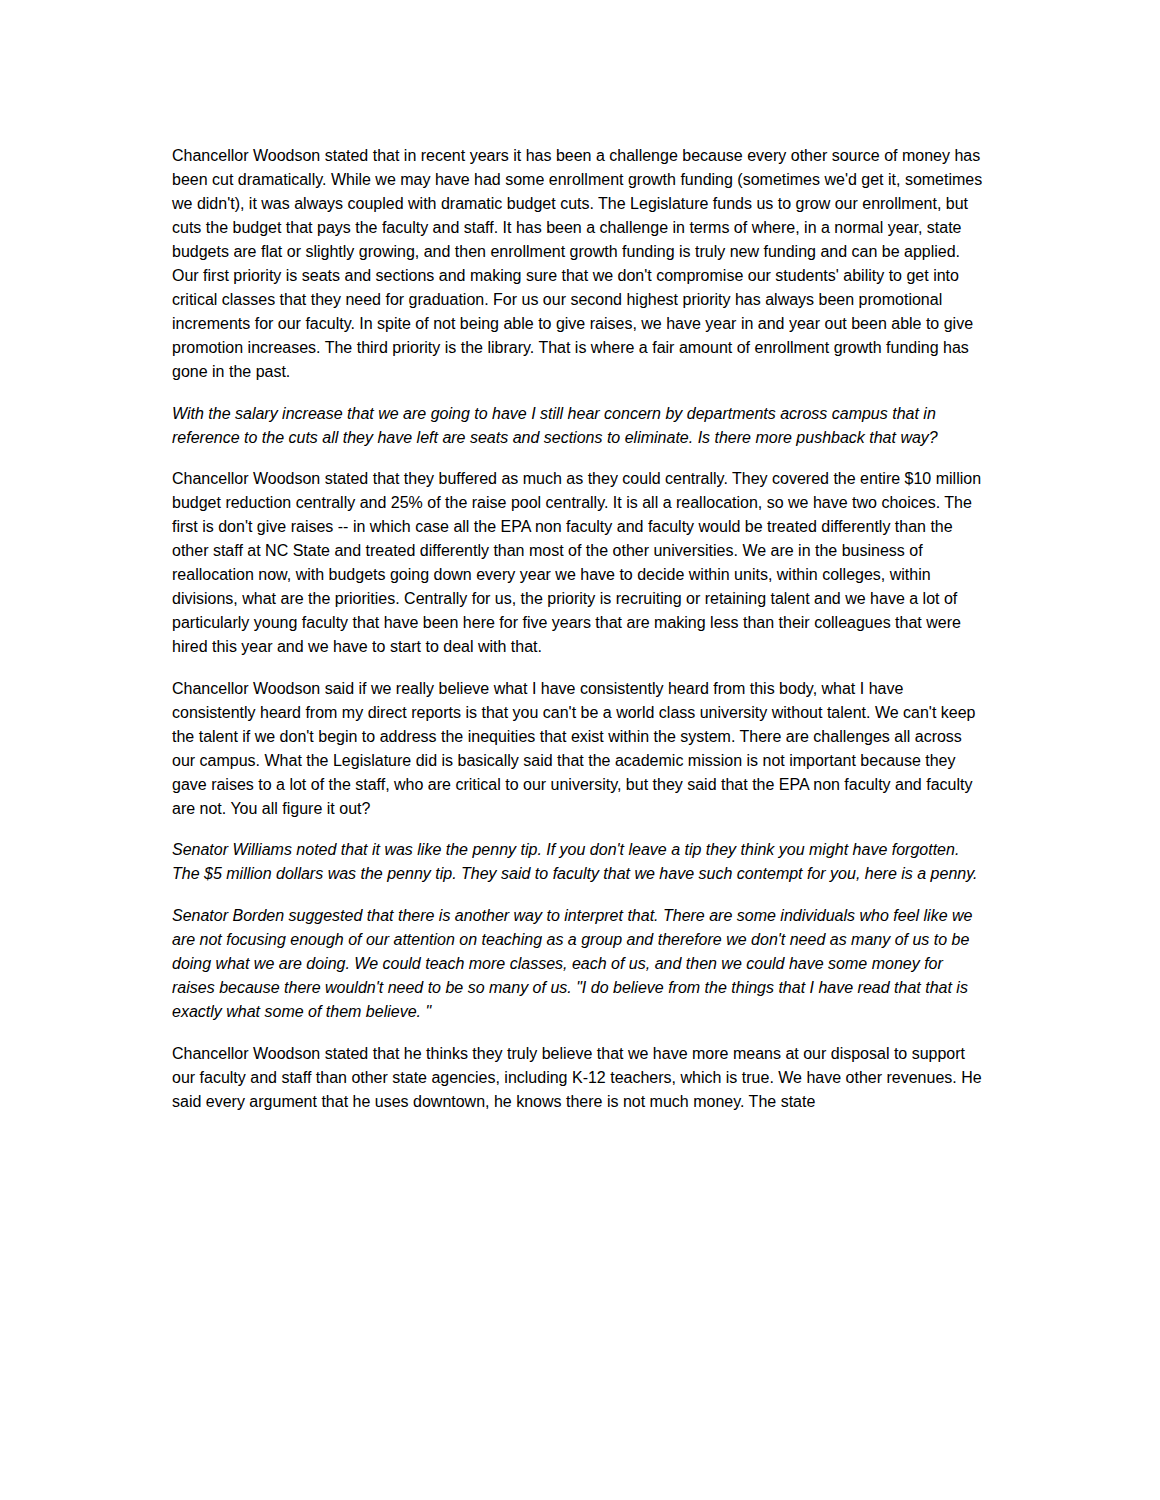Chancellor Woodson stated that in recent years it has been a challenge because every other source of money has been cut dramatically. While we may have had some enrollment growth funding (sometimes we'd get it, sometimes we didn't), it was always coupled with dramatic budget cuts. The Legislature funds us to grow our enrollment, but cuts the budget that pays the faculty and staff. It has been a challenge in terms of where, in a normal year, state budgets are flat or slightly growing, and then enrollment growth funding is truly new funding and can be applied. Our first priority is seats and sections and making sure that we don't compromise our students' ability to get into critical classes that they need for graduation. For us our second highest priority has always been promotional increments for our faculty. In spite of not being able to give raises, we have year in and year out been able to give promotion increases. The third priority is the library. That is where a fair amount of enrollment growth funding has gone in the past.
With the salary increase that we are going to have I still hear concern by departments across campus that in reference to the cuts all they have left are seats and sections to eliminate. Is there more pushback that way?
Chancellor Woodson stated that they buffered as much as they could centrally. They covered the entire $10 million budget reduction centrally and 25% of the raise pool centrally. It is all a reallocation, so we have two choices. The first is don't give raises -- in which case all the EPA non faculty and faculty would be treated differently than the other staff at NC State and treated differently than most of the other universities. We are in the business of reallocation now, with budgets going down every year we have to decide within units, within colleges, within divisions, what are the priorities. Centrally for us, the priority is recruiting or retaining talent and we have a lot of particularly young faculty that have been here for five years that are making less than their colleagues that were hired this year and we have to start to deal with that.
Chancellor Woodson said if we really believe what I have consistently heard from this body, what I have consistently heard from my direct reports is that you can't be a world class university without talent. We can't keep the talent if we don't begin to address the inequities that exist within the system. There are challenges all across our campus. What the Legislature did is basically said that the academic mission is not important because they gave raises to a lot of the staff, who are critical to our university, but they said that the EPA non faculty and faculty are not. You all figure it out?
Senator Williams noted that it was like the penny tip. If you don't leave a tip they think you might have forgotten. The $5 million dollars was the penny tip. They said to faculty that we have such contempt for you, here is a penny.
Senator Borden suggested that there is another way to interpret that. There are some individuals who feel like we are not focusing enough of our attention on teaching as a group and therefore we don't need as many of us to be doing what we are doing. We could teach more classes, each of us, and then we could have some money for raises because there wouldn't need to be so many of us. "I do believe from the things that I have read that that is exactly what some of them believe. "
Chancellor Woodson stated that he thinks they truly believe that we have more means at our disposal to support our faculty and staff than other state agencies, including K-12 teachers, which is true. We have other revenues. He said every argument that he uses downtown, he knows there is not much money. The state